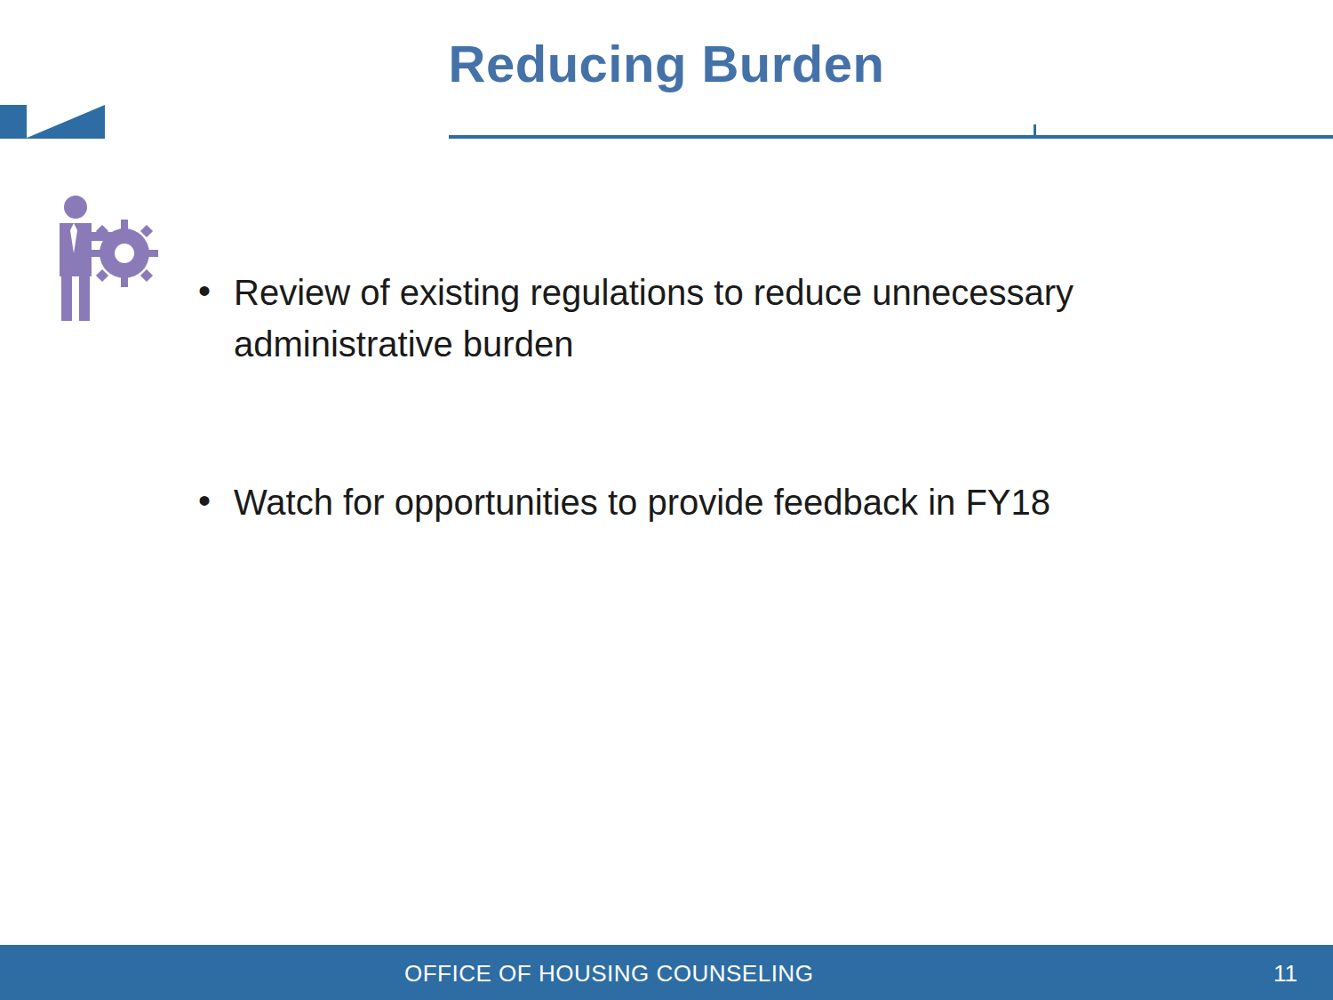Reducing Burden
Review of existing regulations to reduce unnecessary administrative burden
Watch for opportunities to provide feedback in FY18
OFFICE OF HOUSING COUNSELING
11